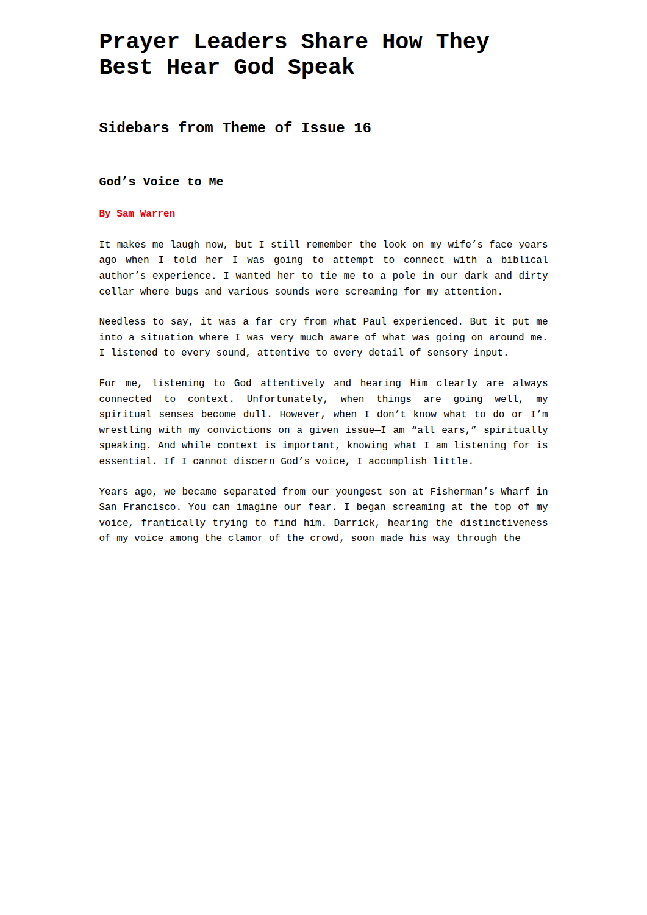Prayer Leaders Share How They Best Hear God Speak
Sidebars from Theme of Issue 16
God’s Voice to Me
By Sam Warren
It makes me laugh now, but I still remember the look on my wife’s face years ago when I told her I was going to attempt to connect with a biblical author’s experience. I wanted her to tie me to a pole in our dark and dirty cellar where bugs and various sounds were screaming for my attention.
Needless to say, it was a far cry from what Paul experienced. But it put me into a situation where I was very much aware of what was going on around me. I listened to every sound, attentive to every detail of sensory input.
For me, listening to God attentively and hearing Him clearly are always connected to context. Unfortunately, when things are going well, my spiritual senses become dull. However, when I don’t know what to do or I’m wrestling with my convictions on a given issue—I am “all ears,” spiritually speaking. And while context is important, knowing what I am listening for is essential. If I cannot discern God’s voice, I accomplish little.
Years ago, we became separated from our youngest son at Fisherman’s Wharf in San Francisco. You can imagine our fear. I began screaming at the top of my voice, frantically trying to find him. Darrick, hearing the distinctiveness of my voice among the clamor of the crowd, soon made his way through the